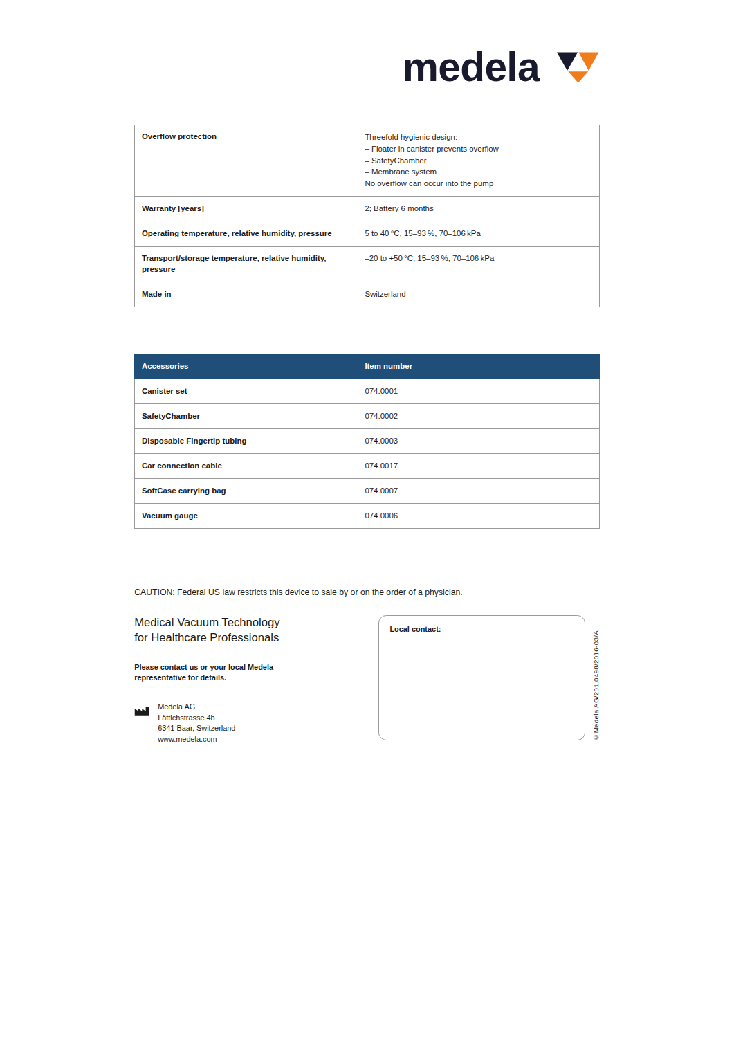medela
| Overflow protection | Threefold hygienic design: – Floater in canister prevents overflow – SafetyChamber – Membrane system No overflow can occur into the pump |
| Warranty [years] | 2; Battery 6 months |
| Operating temperature, relative humidity, pressure | 5 to 40 °C, 15–93 %, 70–106 kPa |
| Transport/storage temperature, relative humidity, pressure | –20 to +50 °C, 15–93 %, 70–106 kPa |
| Made in | Switzerland |
| Accessories | Item number |
| --- | --- |
| Canister set | 074.0001 |
| SafetyChamber | 074.0002 |
| Disposable Fingertip tubing | 074.0003 |
| Car connection cable | 074.0017 |
| SoftCase carrying bag | 074.0007 |
| Vacuum gauge | 074.0006 |
CAUTION: Federal US law restricts this device to sale by or on the order of a physician.
Medical Vacuum Technology
for Healthcare Professionals
Please contact us or your local Medela
representative for details.
Medela AG
Lättichstrasse 4b
6341 Baar, Switzerland
www.medela.com
Local contact:
©Medela AG/201.0498/2016-03/A